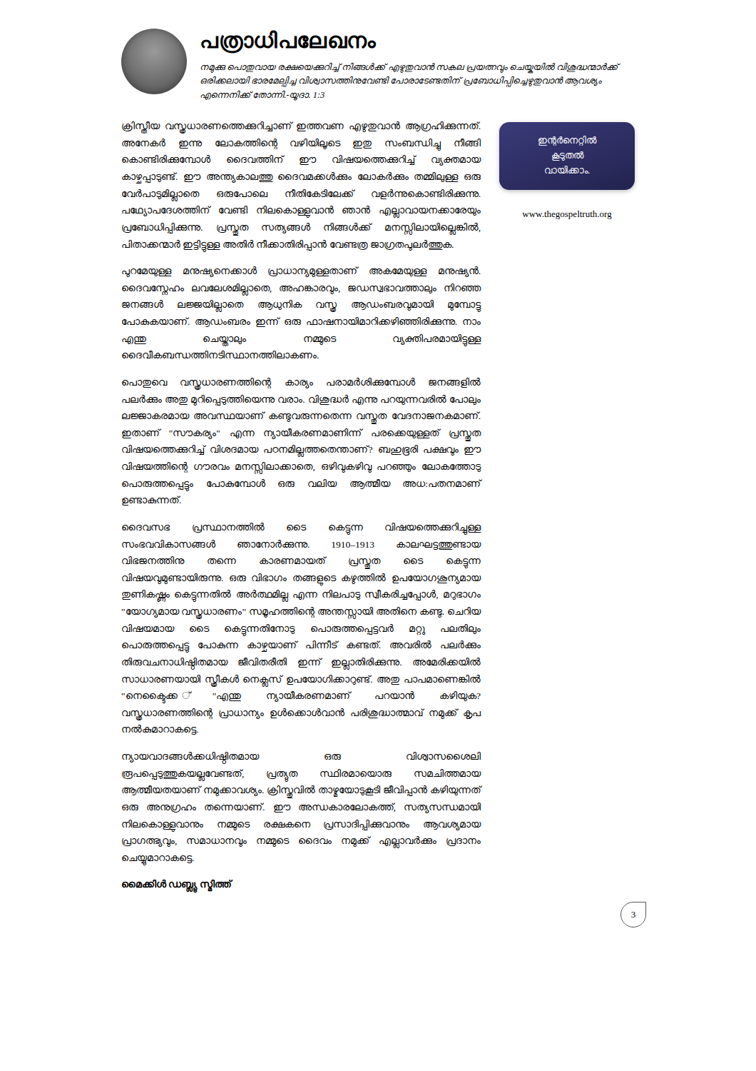പത്രാധിപലേഖനം
നമുക്കു പൊതുവായ രക്ഷയെക്കുറിച്ച് നിങ്ങൾക്ക് എഴുതുവാൻ സകല പ്രയത്നവും ചെയ്കയിൽ വിശുദ്ധന്മാർക്ക് ഒരിക്കലായി ഭാരമേല്പിച്ച വിശ്വാസത്തിനുവേണ്ടി പോരാടേണ്ടതിന് പ്രബോധിപ്പിച്ചെഴുതുവാൻ ആവശ്യം എന്നെനിക്ക് തോന്നി.-യൂദാ. 1:3
ക്രിസ്തീയ വസ്ത്രധാരണത്തെക്കുറിച്ചാണ് ഇത്തവണ എഴുതുവാൻ ആഗ്രഹിക്കുന്നത്. അനേകർ ഇന്നു ലോകത്തിന്റെ വഴിയിലൂടെ ഇതു സംബന്ധിച്ചു നീങ്ങി കൊണ്ടിരിക്കുമ്പോൾ ദൈവത്തിന് ഈ വിഷയത്തെക്കുറിച്ച് വ്യക്തമായ കാഴ്ചപ്പാടുണ്ട്. ഈ അന്ത്യകാലത്തു ദൈവമക്കൾക്കും ലോകർക്കും തമ്മിലുള്ള ഒരു വേർപാടുമില്ലാതെ ഒരുപോലെ നീതികേടിലേക്ക് വളർന്നുകൊണ്ടിരിക്കുന്നു. പഥ്യോപദേശത്തിന് വേണ്ടി നിലകൊള്ളുവാൻ ഞാൻ എല്ലാവായനക്കാരേയും പ്രബോധിപ്പിക്കുന്നു. പ്രസ്തുത സത്യങ്ങൾ നിങ്ങൾക്ക് മനസ്സിലായില്ലെങ്കിൽ, പിതാക്കന്മാർ ഇട്ടിട്ടുള്ള അതിർ നീക്കാതിരിപ്പാൻ വേണ്ടത്ര ജാഗ്രതപുലർത്തുക.
പുറമേയുള്ള മനുഷ്യനെക്കാൾ പ്രാധാന്യമുള്ളതാണ് അകമേയുള്ള മനുഷ്യൻ. ദൈവസ്നേഹം ലവലേശമില്ലാതെ, അഹങ്കാരവും, ജഡസ്വഭാവത്താലും നിറഞ്ഞ ജനങ്ങൾ ലജ്ജയില്ലാതെ ആധുനിക വസ്ത്ര ആഡംബരവുമായി മുമ്പോട്ടു പോകുകയാണ്. ആഡംബരം ഇന്ന് ഒരു ഫാഷനായിമാറിക്കഴിഞ്ഞിരിക്കുന്നു. നാം എന്തു ചെയ്താലും നമ്മുടെ വ്യക്തിപരമായിട്ടുള്ള ദൈവീകബന്ധത്തിനടിസ്ഥാനത്തിലാകണം.
പൊതുവെ വസ്ത്രധാരണത്തിന്റെ കാര്യം പരാമർശിക്കുമ്പോൾ ജനങ്ങളിൽ പലർക്കും അതു മുറിപ്പെടുത്തിയെന്നു വരാം. വിശുദ്ധർ എന്നു പറയുന്നവരിൽ പോലും ലജ്ജാകരമായ അവസ്ഥയാണ് കണ്ടുവരുന്നതെന്ന വസ്തുത വേദനാജനകമാണ്. ഇതാണ് "സൗകര്യം" എന്ന ന്യായീകരണമാണിന്ന് പരക്കെയുള്ളത് പ്രസ്തുത വിഷയത്തെക്കുറിച്ച് വിശദമായ പഠനമില്ലത്തതെന്താണ്? ബഹുഭൂരി പക്ഷവും ഈ വിഷയത്തിന്റെ ഗൗരവം മനസ്സിലാക്കാതെ, ഒഴിവുകഴിവു പറഞ്ഞും ലോകത്തോടു പൊരുത്തപ്പെട്ടും പോകുമ്പോൾ ഒരു വലിയ ആത്മീയ അധ:പതനമാണ് ഉണ്ടാകുന്നത്.
ദൈവസഭ പ്രസ്ഥാനത്തിൽ ടൈ കെട്ടുന്ന വിഷയത്തെക്കുറിച്ചുള്ള സംഭവവികാസങ്ങൾ ഞാനോർക്കുന്നു. 1910–1913 കാലഘട്ടത്തുണ്ടായ വിഭജനത്തിനു തന്നെ കാരണമായത് പ്രസ്തുത ടൈ കെട്ടുന്ന വിഷയവുമുണ്ടായിരുന്നു. ഒരു വിഭാഗം തങ്ങളുടെ കഴുത്തിൽ ഉപയോഗശൂന്യമായ തുണികഷ്ണം കെട്ടുന്നതിൽ അർത്ഥമില്ല എന്ന നിലപാടു സ്വീകരിച്ചപ്പോൾ, മറുഭാഗം "യോഗ്യമായ വസ്ത്രധാരണം" സമൂഹത്തിന്റെ അന്തസ്സായി അതിനെ കണ്ടു. ചെറിയ വിഷയമായ ടൈ കെട്ടുന്നതിനോടു പൊരുത്തപ്പെട്ടവർ മറ്റു പലതിലും പൊരുത്തപ്പെട്ടു പോകുന്ന കാഴ്ചയാണ് പിന്നീട് കണ്ടത്. അവരിൽ പലർക്കും തിരുവചനാധിഷ്ഠിതമായ ജീവിതരീതി ഇന്ന് ഇല്ലാതിരിക്കുന്നു. അമേരിക്കയിൽ സാധാരണയായി സ്ത്രീകൾ നെക്ലസ് ഉപയോഗിക്കാറുണ്ട്. അതു പാപമാണെങ്കിൽ "നെക്ടൈക്ക ്"എന്തു ന്യായീകരണമാണ് പറയാൻ കഴിയുക? വസ്ത്രധാരണത്തിന്റെ പ്രാധാന്യം ഉൾക്കൊൾവാൻ പരിശുദ്ധാത്മാവ് നമുക്ക് കൃപ നൽകുമാറാകട്ടെ.
ന്യായവാദങ്ങൾക്കധിഷ്ഠിതമായ ഒരു വിശ്വാസശൈലി രൂപപ്പെടുത്തുകയല്ലവേണ്ടത്, പ്രത്യുത സ്ഥിരമായൊരു സമചിത്തമായ ആത്മീയതയാണ് നമുക്കാവശ്യം. ക്രിസ്തുവിൽ താഴ്മയോടുകൂടി ജീവിപ്പാൻ കഴിയുന്നത് ഒരു അനുഗ്രഹം തന്നെയാണ്. ഈ അന്ധകാരലോകത്ത്, സത്യസന്ധമായി നിലകൊള്ളുവാനും നമ്മുടെ രക്ഷകനെ പ്രസാദിപ്പിക്കുവാനും ആവശ്യമായ പ്രാഗത്ഭ്യവും, സമാധാനവും നമ്മുടെ ദൈവം നമുക്ക് എല്ലാവർക്കും പ്രദാനം ചെയ്യുമാറാകട്ടെ.
മൈക്കിൾ ഡബ്ല്യു സ്മിത്ത്
ഇന്റർനെറ്റിൽ
കൂടുതൽ
വായിക്കാം.
www.thegospeltruth.org
3